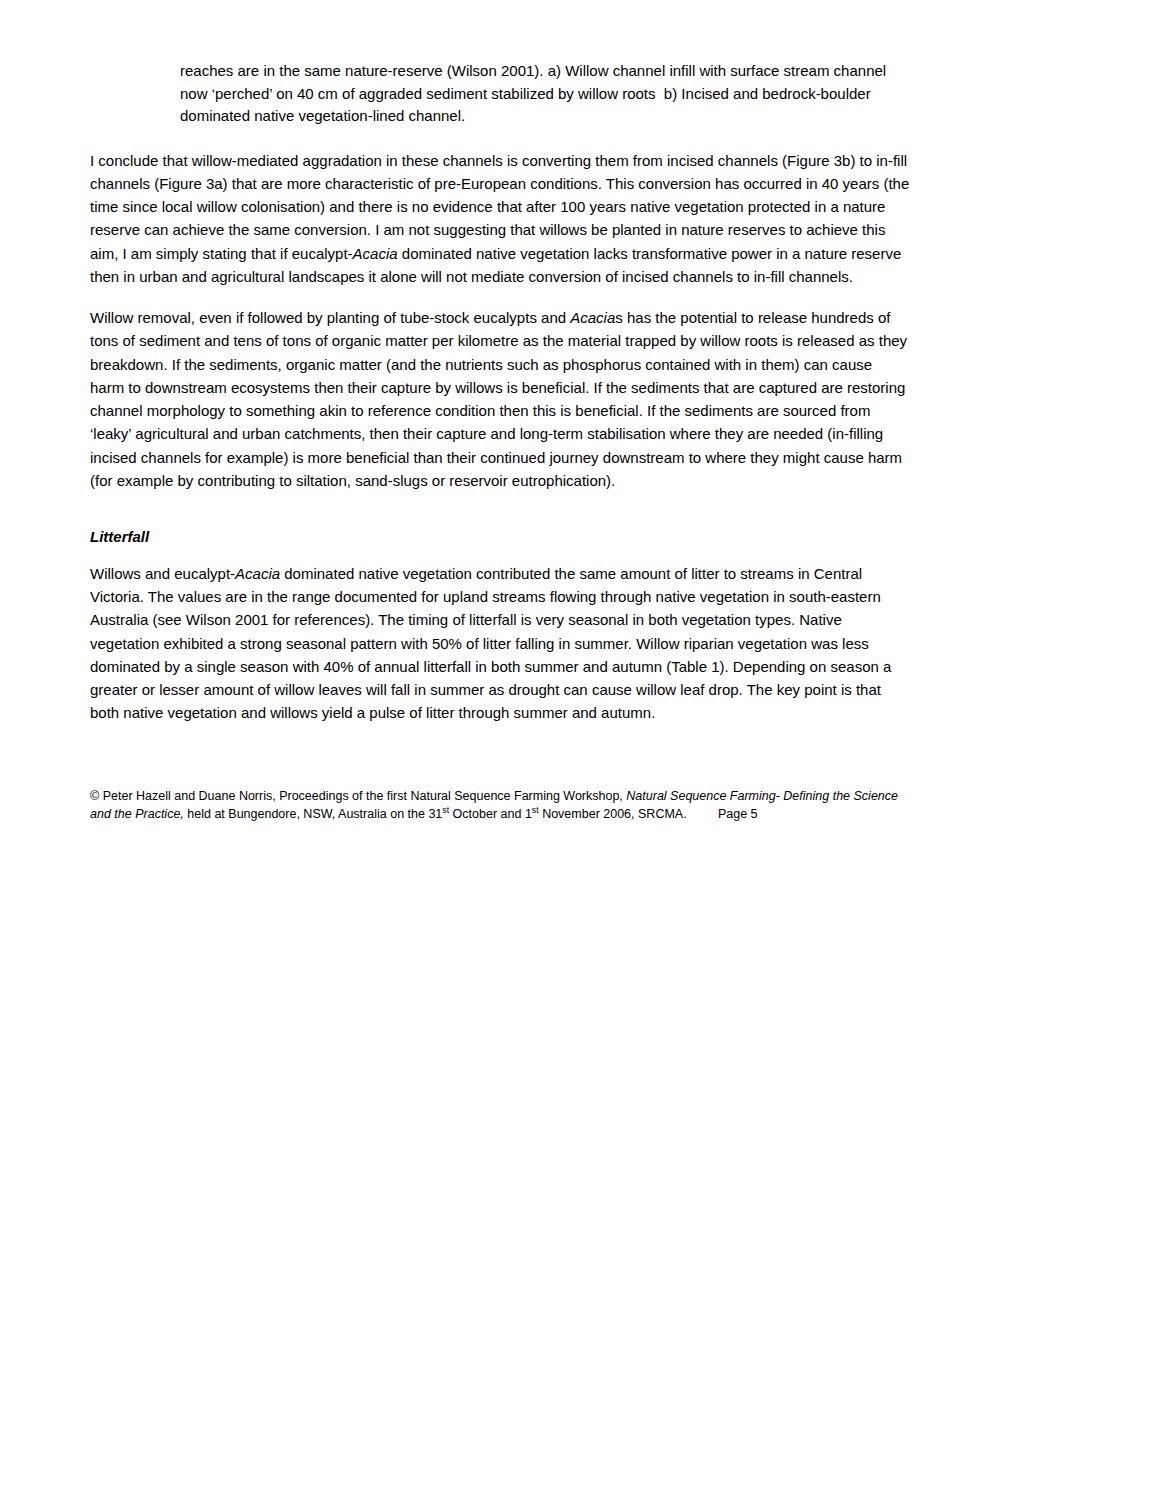reaches are in the same nature-reserve (Wilson 2001). a) Willow channel infill with surface stream channel now ‘perched’ on 40 cm of aggraded sediment stabilized by willow roots b) Incised and bedrock-boulder dominated native vegetation-lined channel.
I conclude that willow-mediated aggradation in these channels is converting them from incised channels (Figure 3b) to in-fill channels (Figure 3a) that are more characteristic of pre-European conditions. This conversion has occurred in 40 years (the time since local willow colonisation) and there is no evidence that after 100 years native vegetation protected in a nature reserve can achieve the same conversion. I am not suggesting that willows be planted in nature reserves to achieve this aim, I am simply stating that if eucalypt-Acacia dominated native vegetation lacks transformative power in a nature reserve then in urban and agricultural landscapes it alone will not mediate conversion of incised channels to in-fill channels.
Willow removal, even if followed by planting of tube-stock eucalypts and Acacias has the potential to release hundreds of tons of sediment and tens of tons of organic matter per kilometre as the material trapped by willow roots is released as they breakdown. If the sediments, organic matter (and the nutrients such as phosphorus contained with in them) can cause harm to downstream ecosystems then their capture by willows is beneficial. If the sediments that are captured are restoring channel morphology to something akin to reference condition then this is beneficial. If the sediments are sourced from ‘leaky’ agricultural and urban catchments, then their capture and long-term stabilisation where they are needed (in-filling incised channels for example) is more beneficial than their continued journey downstream to where they might cause harm (for example by contributing to siltation, sand-slugs or reservoir eutrophication).
Litterfall
Willows and eucalypt-Acacia dominated native vegetation contributed the same amount of litter to streams in Central Victoria. The values are in the range documented for upland streams flowing through native vegetation in south-eastern Australia (see Wilson 2001 for references). The timing of litterfall is very seasonal in both vegetation types. Native vegetation exhibited a strong seasonal pattern with 50% of litter falling in summer. Willow riparian vegetation was less dominated by a single season with 40% of annual litterfall in both summer and autumn (Table 1). Depending on season a greater or lesser amount of willow leaves will fall in summer as drought can cause willow leaf drop. The key point is that both native vegetation and willows yield a pulse of litter through summer and autumn.
© Peter Hazell and Duane Norris, Proceedings of the first Natural Sequence Farming Workshop, Natural Sequence Farming- Defining the Science and the Practice, held at Bungendore, NSW, Australia on the 31st October and 1st November 2006, SRCMA.Page 5